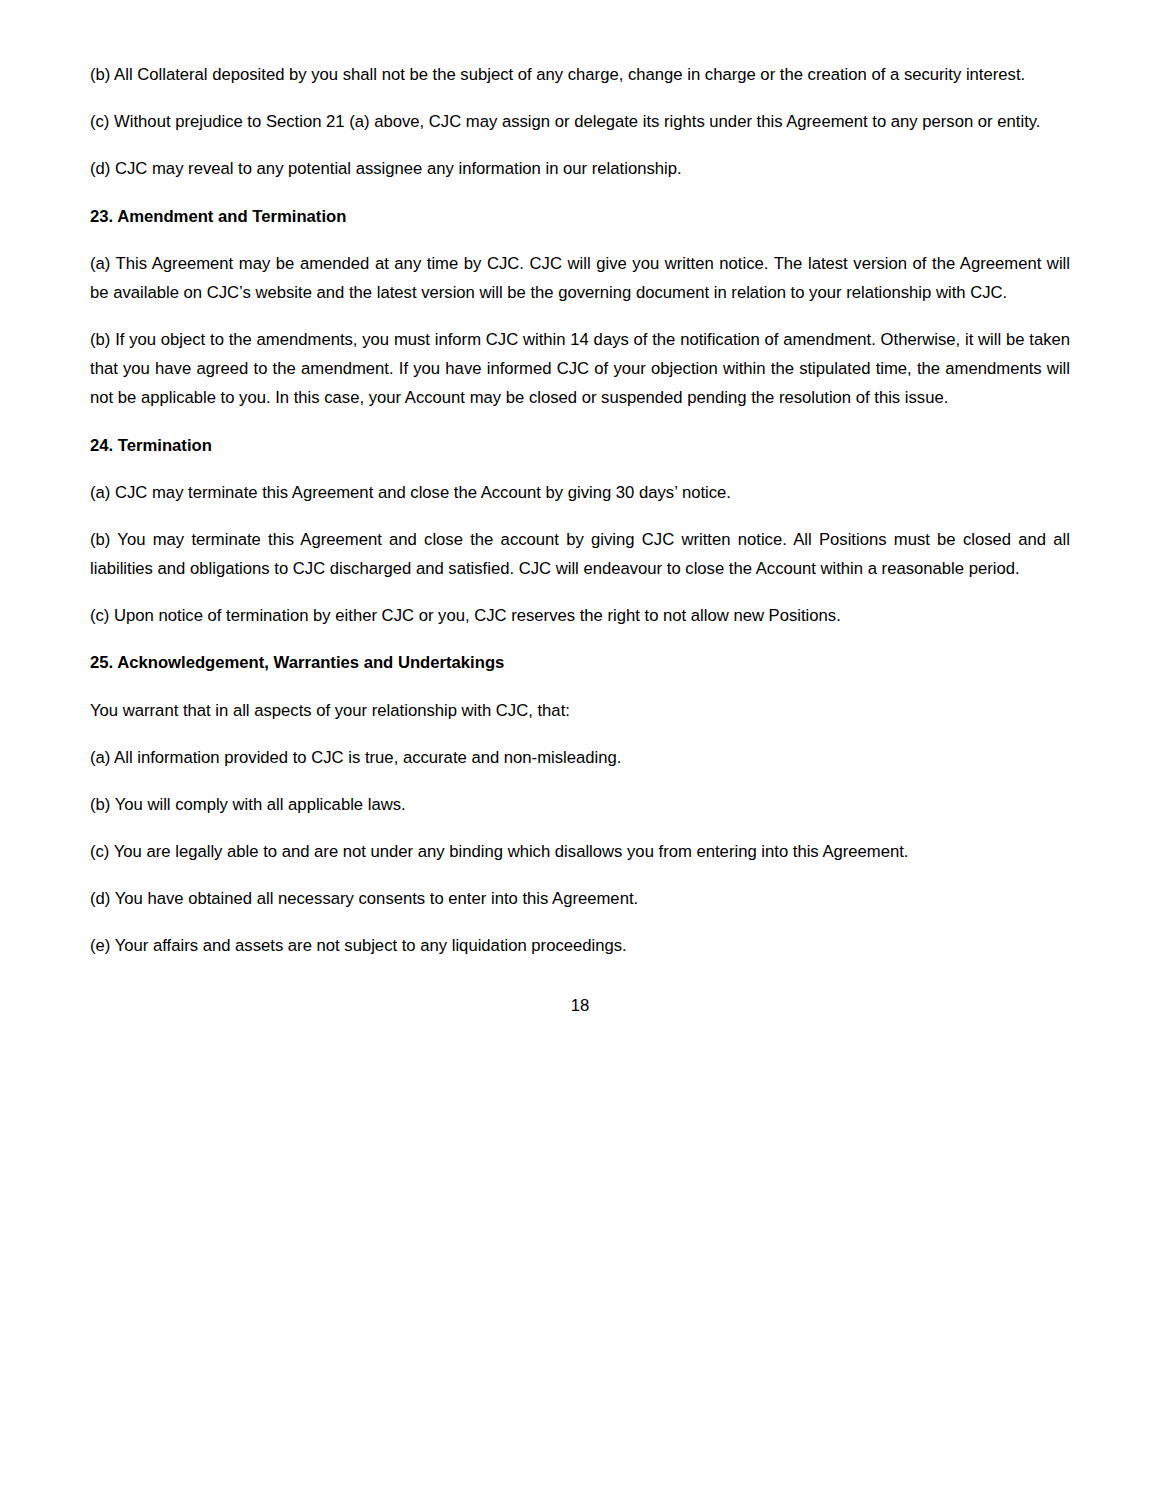(b) All Collateral deposited by you shall not be the subject of any charge, change in charge or the creation of a security interest.
(c) Without prejudice to Section 21 (a) above, CJC may assign or delegate its rights under this Agreement to any person or entity.
(d) CJC may reveal to any potential assignee any information in our relationship.
23. Amendment and Termination
(a) This Agreement may be amended at any time by CJC. CJC will give you written notice. The latest version of the Agreement will be available on CJC’s website and the latest version will be the governing document in relation to your relationship with CJC.
(b) If you object to the amendments, you must inform CJC within 14 days of the notification of amendment. Otherwise, it will be taken that you have agreed to the amendment. If you have informed CJC of your objection within the stipulated time, the amendments will not be applicable to you. In this case, your Account may be closed or suspended pending the resolution of this issue.
24. Termination
(a) CJC may terminate this Agreement and close the Account by giving 30 days’ notice.
(b) You may terminate this Agreement and close the account by giving CJC written notice. All Positions must be closed and all liabilities and obligations to CJC discharged and satisfied. CJC will endeavour to close the Account within a reasonable period.
(c) Upon notice of termination by either CJC or you, CJC reserves the right to not allow new Positions.
25. Acknowledgement, Warranties and Undertakings
You warrant that in all aspects of your relationship with CJC, that:
(a) All information provided to CJC is true, accurate and non-misleading.
(b) You will comply with all applicable laws.
(c) You are legally able to and are not under any binding which disallows you from entering into this Agreement.
(d) You have obtained all necessary consents to enter into this Agreement.
(e) Your affairs and assets are not subject to any liquidation proceedings.
18